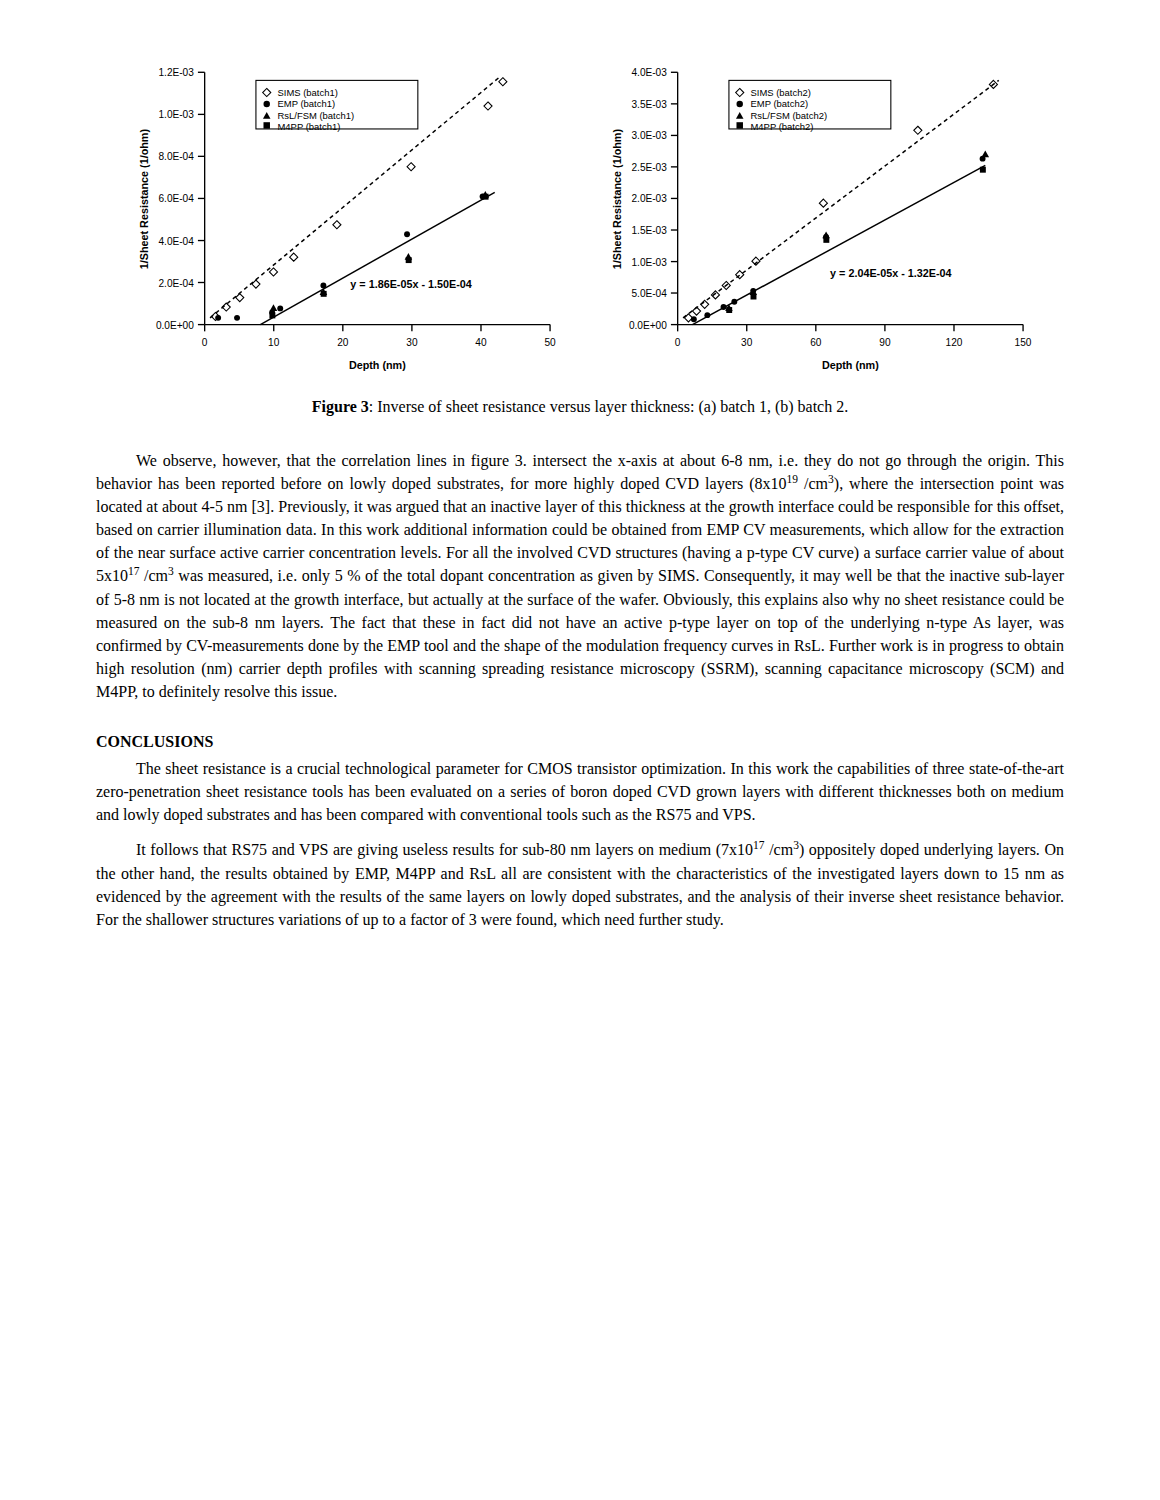0.0E+00 2.0E-04 4.0E-04 6.0E-04 8.0E-04 1.0E-03 1.2E-03 0 10 20 30 40 50 Depth (nm) 1/Sheet Resistance (1/ohm) SIMS (batch1) EMP (batch1) RsL/FSM (batch1) M4PP (batch1) y = 1.86E-05x - 1.50E-04
0.0E+00 5.0E-04 1.0E-03 1.5E-03 2.0E-03 2.5E-03 3.0E-03 3.5E-03 4.0E-03 0 30 60 90 120 150 Depth (nm) 1/Sheet Resistance (1/ohm) SIMS (batch2) EMP (batch2) RsL/FSM (batch2) M4PP (batch2) y = 2.04E-05x - 1.32E-04
Figure 3: Inverse of sheet resistance versus layer thickness: (a) batch 1, (b) batch 2.
We observe, however, that the correlation lines in figure 3. intersect the x-axis at about 6-8 nm, i.e. they do not go through the origin. This behavior has been reported before on lowly doped substrates, for more highly doped CVD layers (8x1019 /cm3), where the intersection point was located at about 4-5 nm [3]. Previously, it was argued that an inactive layer of this thickness at the growth interface could be responsible for this offset, based on carrier illumination data. In this work additional information could be obtained from EMP CV measurements, which allow for the extraction of the near surface active carrier concentration levels. For all the involved CVD structures (having a p-type CV curve) a surface carrier value of about 5x1017 /cm3 was measured, i.e. only 5 % of the total dopant concentration as given by SIMS. Consequently, it may well be that the inactive sub-layer of 5-8 nm is not located at the growth interface, but actually at the surface of the wafer. Obviously, this explains also why no sheet resistance could be measured on the sub-8 nm layers. The fact that these in fact did not have an active p-type layer on top of the underlying n-type As layer, was confirmed by CV-measurements done by the EMP tool and the shape of the modulation frequency curves in RsL. Further work is in progress to obtain high resolution (nm) carrier depth profiles with scanning spreading resistance microscopy (SSRM), scanning capacitance microscopy (SCM) and M4PP, to definitely resolve this issue.
Conclusions
The sheet resistance is a crucial technological parameter for CMOS transistor optimization. In this work the capabilities of three state-of-the-art zero-penetration sheet resistance tools has been evaluated on a series of boron doped CVD grown layers with different thicknesses both on medium and lowly doped substrates and has been compared with conventional tools such as the RS75 and VPS.
It follows that RS75 and VPS are giving useless results for sub-80 nm layers on medium (7x1017 /cm3) oppositely doped underlying layers. On the other hand, the results obtained by EMP, M4PP and RsL all are consistent with the characteristics of the investigated layers down to 15 nm as evidenced by the agreement with the results of the same layers on lowly doped substrates, and the analysis of their inverse sheet resistance behavior. For the shallower structures variations of up to a factor of 3 were found, which need further study.